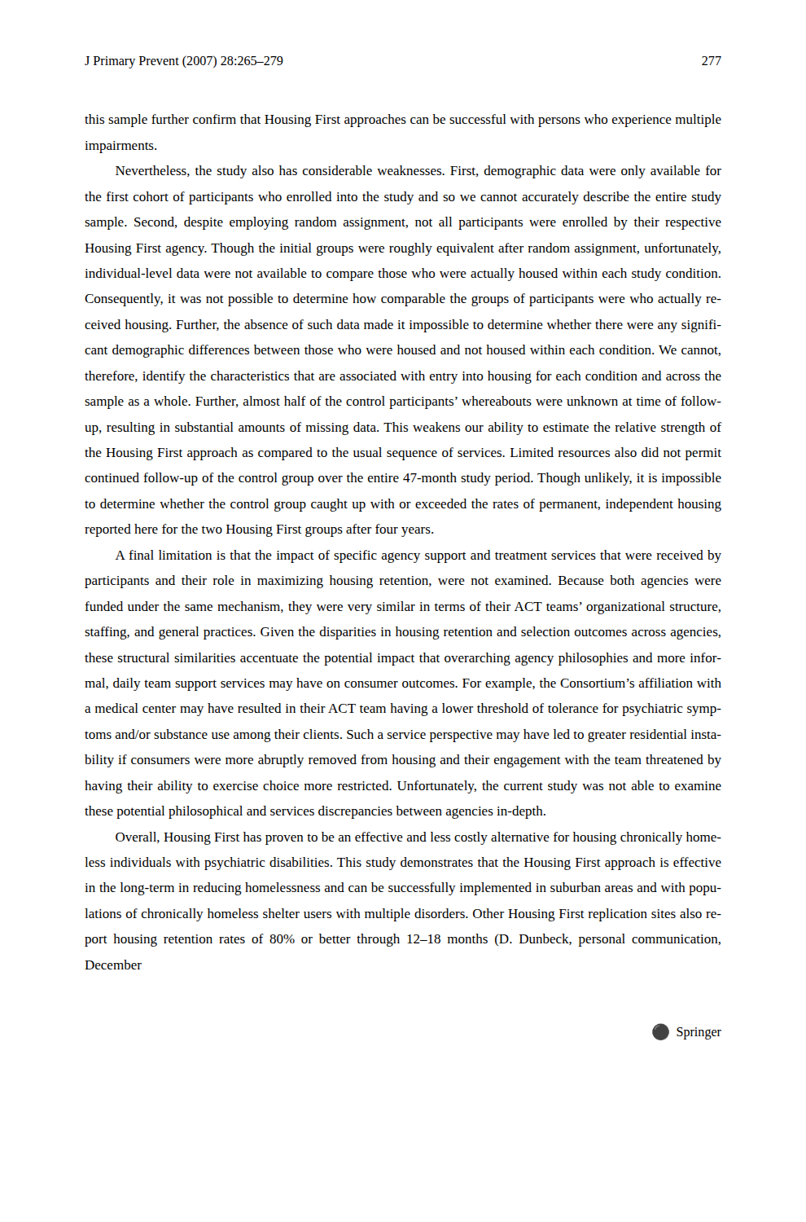J Primary Prevent (2007) 28:265–279 277
this sample further confirm that Housing First approaches can be successful with persons who experience multiple impairments.
Nevertheless, the study also has considerable weaknesses. First, demographic data were only available for the first cohort of participants who enrolled into the study and so we cannot accurately describe the entire study sample. Second, despite employing random assignment, not all participants were enrolled by their respective Housing First agency. Though the initial groups were roughly equivalent after random assignment, unfortunately, individual-level data were not available to compare those who were actually housed within each study condition. Consequently, it was not possible to determine how comparable the groups of participants were who actually received housing. Further, the absence of such data made it impossible to determine whether there were any significant demographic differences between those who were housed and not housed within each condition. We cannot, therefore, identify the characteristics that are associated with entry into housing for each condition and across the sample as a whole. Further, almost half of the control participants’ whereabouts were unknown at time of follow-up, resulting in substantial amounts of missing data. This weakens our ability to estimate the relative strength of the Housing First approach as compared to the usual sequence of services. Limited resources also did not permit continued follow-up of the control group over the entire 47-month study period. Though unlikely, it is impossible to determine whether the control group caught up with or exceeded the rates of permanent, independent housing reported here for the two Housing First groups after four years.
A final limitation is that the impact of specific agency support and treatment services that were received by participants and their role in maximizing housing retention, were not examined. Because both agencies were funded under the same mechanism, they were very similar in terms of their ACT teams’ organizational structure, staffing, and general practices. Given the disparities in housing retention and selection outcomes across agencies, these structural similarities accentuate the potential impact that overarching agency philosophies and more informal, daily team support services may have on consumer outcomes. For example, the Consortium’s affiliation with a medical center may have resulted in their ACT team having a lower threshold of tolerance for psychiatric symptoms and/or substance use among their clients. Such a service perspective may have led to greater residential instability if consumers were more abruptly removed from housing and their engagement with the team threatened by having their ability to exercise choice more restricted. Unfortunately, the current study was not able to examine these potential philosophical and services discrepancies between agencies in-depth.
Overall, Housing First has proven to be an effective and less costly alternative for housing chronically homeless individuals with psychiatric disabilities. This study demonstrates that the Housing First approach is effective in the long-term in reducing homelessness and can be successfully implemented in suburban areas and with populations of chronically homeless shelter users with multiple disorders. Other Housing First replication sites also report housing retention rates of 80% or better through 12–18 months (D. Dunbeck, personal communication, December
⚫ Springer